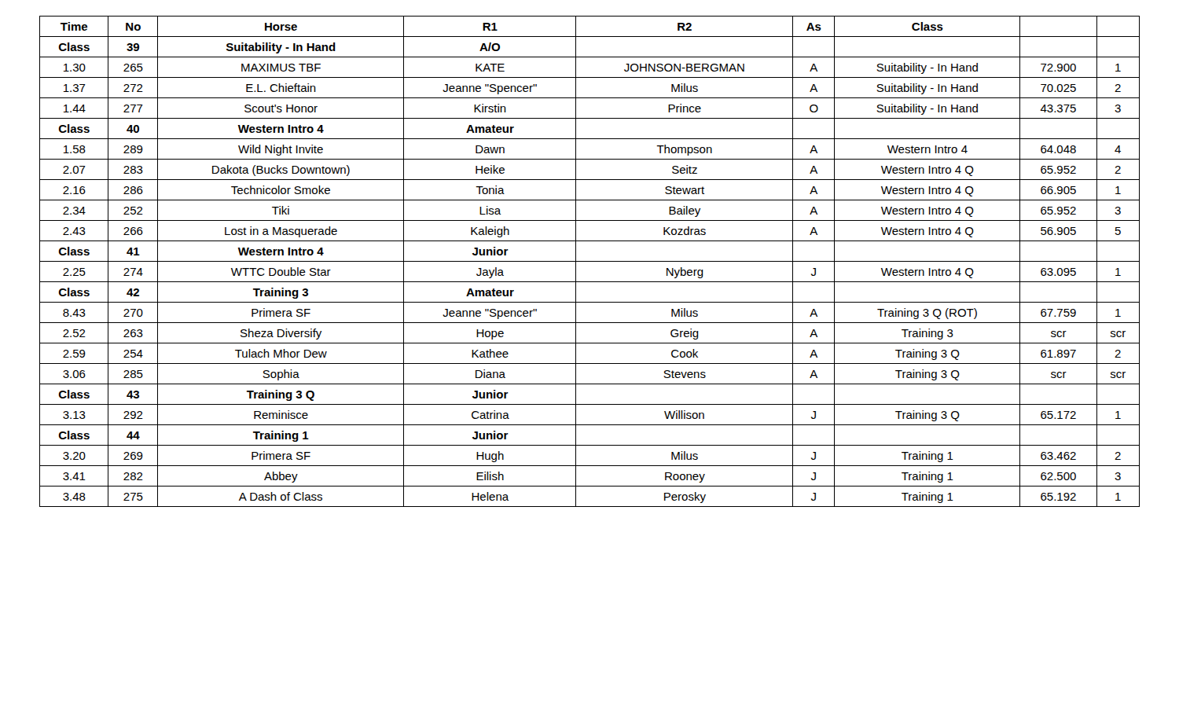| Time | No | Horse | R1 | R2 | As | Class | | |
| --- | --- | --- | --- | --- | --- | --- | --- | --- |
| Class | 39 | Suitability - In Hand | A/O | | | | | |
| 1.30 | 265 | MAXIMUS TBF | KATE | JOHNSON-BERGMAN | A | Suitability - In Hand | 72.900 | 1 |
| 1.37 | 272 | E.L. Chieftain | Jeanne "Spencer" | Milus | A | Suitability - In Hand | 70.025 | 2 |
| 1.44 | 277 | Scout's Honor | Kirstin | Prince | O | Suitability - In Hand | 43.375 | 3 |
| Class | 40 | Western Intro 4 | Amateur | | | | | |
| 1.58 | 289 | Wild Night Invite | Dawn | Thompson | A | Western Intro 4 | 64.048 | 4 |
| 2.07 | 283 | Dakota (Bucks Downtown) | Heike | Seitz | A | Western Intro 4 Q | 65.952 | 2 |
| 2.16 | 286 | Technicolor Smoke | Tonia | Stewart | A | Western Intro 4 Q | 66.905 | 1 |
| 2.34 | 252 | Tiki | Lisa | Bailey | A | Western Intro 4 Q | 65.952 | 3 |
| 2.43 | 266 | Lost in a Masquerade | Kaleigh | Kozdras | A | Western Intro 4 Q | 56.905 | 5 |
| Class | 41 | Western Intro 4 | Junior | | | | | |
| 2.25 | 274 | WTTC Double Star | Jayla | Nyberg | J | Western Intro 4 Q | 63.095 | 1 |
| Class | 42 | Training 3 | Amateur | | | | | |
| 8.43 | 270 | Primera SF | Jeanne "Spencer" | Milus | A | Training 3 Q (ROT) | 67.759 | 1 |
| 2.52 | 263 | Sheza Diversify | Hope | Greig | A | Training 3 | scr | scr |
| 2.59 | 254 | Tulach Mhor Dew | Kathee | Cook | A | Training 3 Q | 61.897 | 2 |
| 3.06 | 285 | Sophia | Diana | Stevens | A | Training 3 Q | scr | scr |
| Class | 43 | Training 3 Q | Junior | | | | | |
| 3.13 | 292 | Reminisce | Catrina | Willison | J | Training 3 Q | 65.172 | 1 |
| Class | 44 | Training 1 | Junior | | | | | |
| 3.20 | 269 | Primera SF | Hugh | Milus | J | Training 1 | 63.462 | 2 |
| 3.41 | 282 | Abbey | Eilish | Rooney | J | Training 1 | 62.500 | 3 |
| 3.48 | 275 | A Dash of Class | Helena | Perosky | J | Training 1 | 65.192 | 1 |